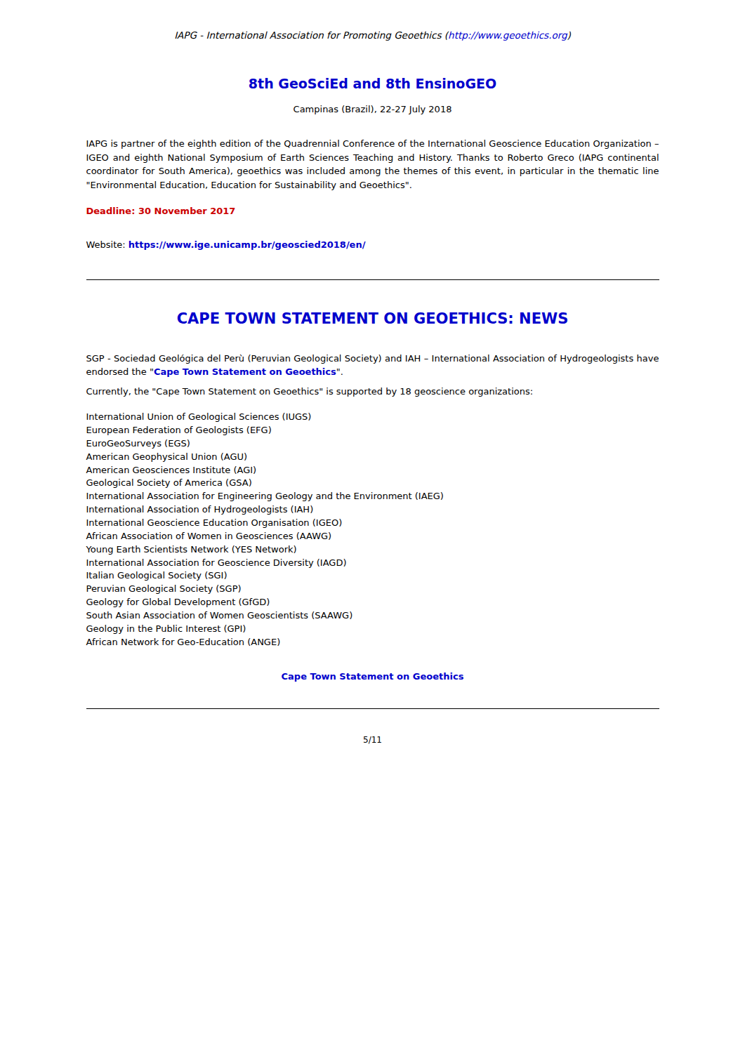IAPG - International Association for Promoting Geoethics (http://www.geoethics.org)
8th GeoSciEd and 8th EnsinoGEO
Campinas (Brazil), 22-27 July 2018
IAPG is partner of the eighth edition of the Quadrennial Conference of the International Geoscience Education Organization – IGEO and eighth National Symposium of Earth Sciences Teaching and History. Thanks to Roberto Greco (IAPG continental coordinator for South America), geoethics was included among the themes of this event, in particular in the thematic line "Environmental Education, Education for Sustainability and Geoethics".
Deadline: 30 November 2017
Website: https://www.ige.unicamp.br/geoscied2018/en/
CAPE TOWN STATEMENT ON GEOETHICS: NEWS
SGP - Sociedad Geológica del Perù (Peruvian Geological Society) and IAH – International Association of Hydrogeologists have endorsed the "Cape Town Statement on Geoethics".
Currently, the "Cape Town Statement on Geoethics" is supported by 18 geoscience organizations:
International Union of Geological Sciences (IUGS)
European Federation of Geologists (EFG)
EuroGeoSurveys (EGS)
American Geophysical Union (AGU)
American Geosciences Institute (AGI)
Geological Society of America (GSA)
International Association for Engineering Geology and the Environment (IAEG)
International Association of Hydrogeologists (IAH)
International Geoscience Education Organisation (IGEO)
African Association of Women in Geosciences (AAWG)
Young Earth Scientists Network (YES Network)
International Association for Geoscience Diversity (IAGD)
Italian Geological Society (SGI)
Peruvian Geological Society (SGP)
Geology for Global Development (GfGD)
South Asian Association of Women Geoscientists (SAAWG)
Geology in the Public Interest (GPI)
African Network for Geo-Education (ANGE)
Cape Town Statement on Geoethics
5/11